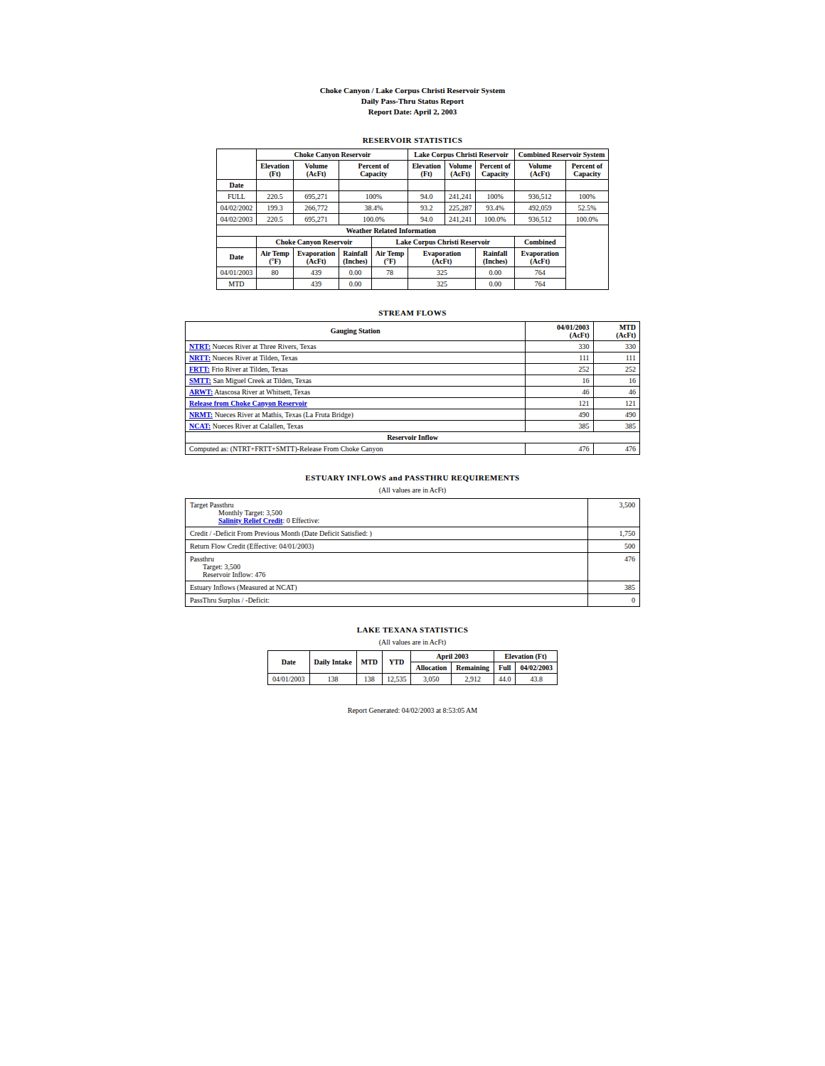Choke Canyon / Lake Corpus Christi Reservoir System
Daily Pass-Thru Status Report
Report Date: April 2, 2003
RESERVOIR STATISTICS
| | Choke Canyon Reservoir | Lake Corpus Christi Reservoir | Combined Reservoir System |
| --- | --- | --- | --- |
| Elevation (Ft) | Volume (AcFt) | Percent of Capacity | Elevation (Ft) | Volume (AcFt) | Percent of Capacity | Volume (AcFt) | Percent of Capacity |
| Date | | | | | | | | |
| FULL | 220.5 | 695,271 | 100% | 94.0 | 241,241 | 100% | 936,512 | 100% |
| 04/02/2002 | 199.3 | 266,772 | 38.4% | 93.2 | 225,287 | 93.4% | 492,059 | 52.5% |
| 04/02/2003 | 220.5 | 695,271 | 100.0% | 94.0 | 241,241 | 100.0% | 936,512 | 100.0% |
| Weather Related Information |
| | Choke Canyon Reservoir | Lake Corpus Christi Reservoir | Combined |
| Date | Air Temp (°F) | Evaporation (AcFt) | Rainfall (Inches) | Air Temp (°F) | Evaporation (AcFt) | Rainfall (Inches) | Evaporation (AcFt) |
| 04/01/2003 | 80 | 439 | 0.00 | 78 | 325 | 0.00 | 764 |
| MTD | | 439 | 0.00 | | 325 | 0.00 | 764 |
STREAM FLOWS
| Gauging Station | 04/01/2003 (AcFt) | MTD (AcFt) |
| --- | --- | --- |
| NTRT: Nueces River at Three Rivers, Texas | 330 | 330 |
| NRTT: Nueces River at Tilden, Texas | 111 | 111 |
| FRTT: Frio River at Tilden, Texas | 252 | 252 |
| SMTT: San Miguel Creek at Tilden, Texas | 16 | 16 |
| ARWT: Atascosa River at Whitsett, Texas | 46 | 46 |
| Release from Choke Canyon Reservoir | 121 | 121 |
| NRMT: Nueces River at Mathis, Texas (La Fruta Bridge) | 490 | 490 |
| NCAT: Nueces River at Calallen, Texas | 385 | 385 |
| Reservoir Inflow |
| Computed as: (NTRT+FRTT+SMTT)-Release From Choke Canyon | 476 | 476 |
ESTUARY INFLOWS and PASSTHRU REQUIREMENTS
(All values are in AcFt)
| Target Passthru Monthly Target: 3,500 Salinity Relief Credit : 0 Effective: | 3,500 |
| Credit / -Deficit From Previous Month (Date Deficit Satisfied: ) | 1,750 |
| Return Flow Credit (Effective: 04/01/2003) | 500 |
| Passthru Target: 3,500 Reservoir Inflow: 476 | 476 |
| Estuary Inflows (Measured at NCAT) | 385 |
| PassThru Surplus / -Deficit: | 0 |
LAKE TEXANA STATISTICS
(All values are in AcFt)
| Date | Daily Intake | MTD | YTD | April 2003 | Elevation (Ft) |
| --- | --- | --- | --- | --- | --- |
| Allocation | Remaining | Full | 04/02/2003 |
| 04/01/2003 | 138 | 138 | 12,535 | 3,050 | 2,912 | 44.0 | 43.8 |
Report Generated: 04/02/2003 at 8:53:05 AM